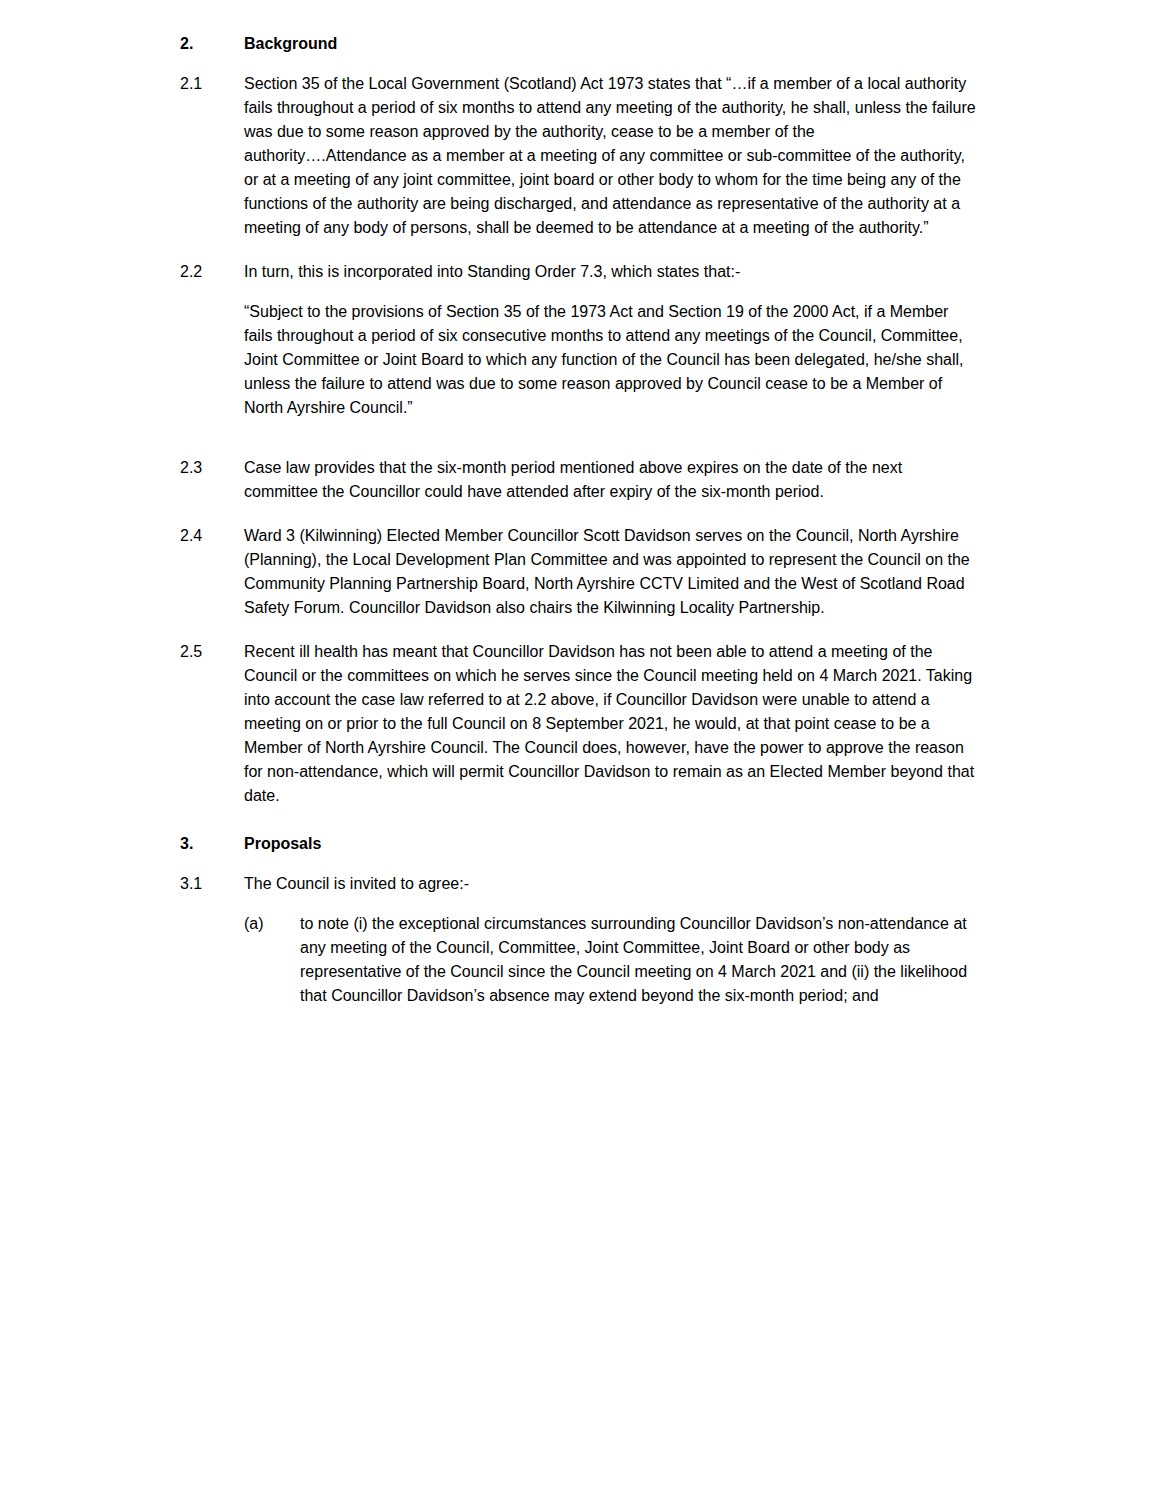2. Background
2.1
Section 35 of the Local Government (Scotland) Act 1973 states that “…if a member of a local authority fails throughout a period of six months to attend any meeting of the authority, he shall, unless the failure was due to some reason approved by the authority, cease to be a member of the authority….Attendance as a member at a meeting of any committee or sub-committee of the authority, or at a meeting of any joint committee, joint board or other body to whom for the time being any of the functions of the authority are being discharged, and attendance as representative of the authority at a meeting of any body of persons, shall be deemed to be attendance at a meeting of the authority.”
2.2
In turn, this is incorporated into Standing Order 7.3, which states that:-
“Subject to the provisions of Section 35 of the 1973 Act and Section 19 of the 2000 Act, if a Member fails throughout a period of six consecutive months to attend any meetings of the Council, Committee, Joint Committee or Joint Board to which any function of the Council has been delegated, he/she shall, unless the failure to attend was due to some reason approved by Council cease to be a Member of North Ayrshire Council.”
2.3
Case law provides that the six-month period mentioned above expires on the date of the next committee the Councillor could have attended after expiry of the six-month period.
2.4
Ward 3 (Kilwinning) Elected Member Councillor Scott Davidson serves on the Council, North Ayrshire (Planning), the Local Development Plan Committee and was appointed to represent the Council on the Community Planning Partnership Board, North Ayrshire CCTV Limited and the West of Scotland Road Safety Forum. Councillor Davidson also chairs the Kilwinning Locality Partnership.
2.5
Recent ill health has meant that Councillor Davidson has not been able to attend a meeting of the Council or the committees on which he serves since the Council meeting held on 4 March 2021. Taking into account the case law referred to at 2.2 above, if Councillor Davidson were unable to attend a meeting on or prior to the full Council on 8 September 2021, he would, at that point cease to be a Member of North Ayrshire Council. The Council does, however, have the power to approve the reason for non-attendance, which will permit Councillor Davidson to remain as an Elected Member beyond that date.
3. Proposals
3.1
The Council is invited to agree:-
(a)
to note (i) the exceptional circumstances surrounding Councillor Davidson’s non-attendance at any meeting of the Council, Committee, Joint Committee, Joint Board or other body as representative of the Council since the Council meeting on 4 March 2021 and (ii) the likelihood that Councillor Davidson’s absence may extend beyond the six-month period; and